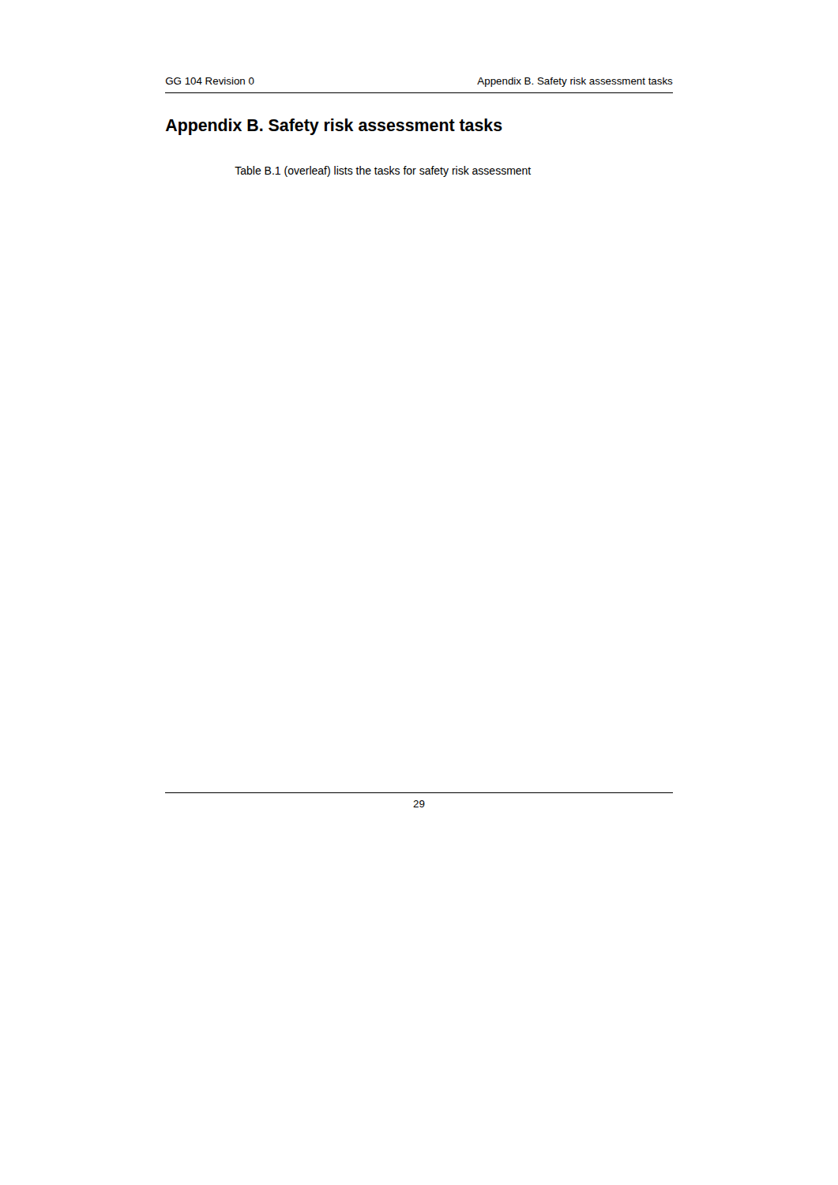GG 104 Revision 0 Appendix B. Safety risk assessment tasks
Appendix B. Safety risk assessment tasks
Table B.1 (overleaf) lists the tasks for safety risk assessment
29